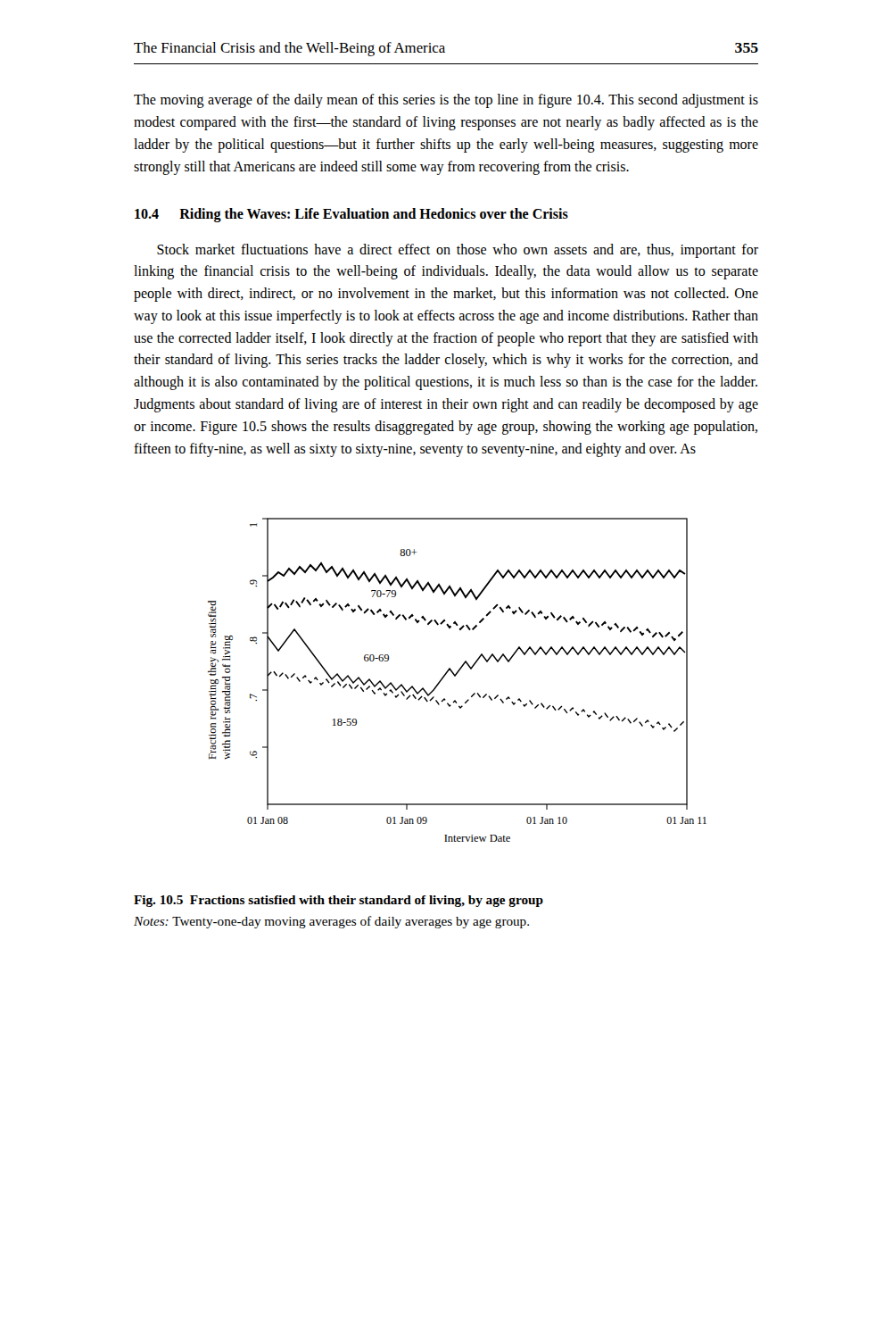The Financial Crisis and the Well-Being of America 355
The moving average of the daily mean of this series is the top line in figure 10.4. This second adjustment is modest compared with the first—the standard of living responses are not nearly as badly affected as is the ladder by the political questions—but it further shifts up the early well-being measures, suggesting more strongly still that Americans are indeed still some way from recovering from the crisis.
10.4 Riding the Waves: Life Evaluation and Hedonics over the Crisis
Stock market fluctuations have a direct effect on those who own assets and are, thus, important for linking the financial crisis to the well-being of individuals. Ideally, the data would allow us to separate people with direct, indirect, or no involvement in the market, but this information was not collected. One way to look at this issue imperfectly is to look at effects across the age and income distributions. Rather than use the corrected ladder itself, I look directly at the fraction of people who report that they are satisfied with their standard of living. This series tracks the ladder closely, which is why it works for the correction, and although it is also contaminated by the political questions, it is much less so than is the case for the ladder. Judgments about standard of living are of interest in their own right and can readily be decomposed by age or income. Figure 10.5 shows the results disaggregated by age group, showing the working age population, fifteen to fifty-nine, as well as sixty to sixty-nine, seventy to seventy-nine, and eighty and over. As
Fractions satisfied with their standard of living, by age group Four lines plotted from January 2008 to January 2011. The 80+ group is highest, around 0.88 to 0.92. The 70-79 group is next, around 0.80 to 0.87. The 60-69 group dips to about 0.69 in early 2009 then rises to about 0.77. The 18-59 group is lowest, dipping to about 0.66 in early 2009 then recovering to about 0.73. 1 .9 .8 .7 .6 Fraction reporting they are satisfied with their standard of living 01 Jan 08 01 Jan 09 01 Jan 10 01 Jan 11 Interview Date 80+ 70-79 60-69 18-59
Fig. 10.5 Fractions satisfied with their standard of living, by age group Notes: Twenty-one-day moving averages of daily averages by age group.